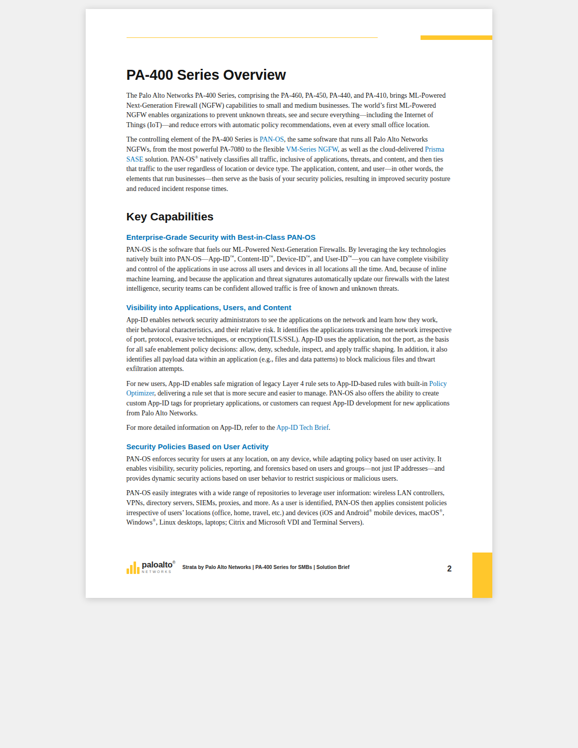PA-400 Series Overview
The Palo Alto Networks PA-400 Series, comprising the PA-460, PA-450, PA-440, and PA-410, brings ML-Powered Next-Generation Firewall (NGFW) capabilities to small and medium businesses. The world’s first ML-Powered NGFW enables organizations to prevent unknown threats, see and secure everything—including the Internet of Things (IoT)—and reduce errors with automatic policy recommendations, even at every small office location.
The controlling element of the PA-400 Series is PAN-OS, the same software that runs all Palo Alto Networks NGFWs, from the most powerful PA-7080 to the flexible VM-Series NGFW, as well as the cloud-delivered Prisma SASE solution. PAN-OS® natively classifies all traffic, inclusive of applications, threats, and content, and then ties that traffic to the user regardless of location or device type. The application, content, and user—in other words, the elements that run businesses—then serve as the basis of your security policies, resulting in improved security posture and reduced incident response times.
Key Capabilities
Enterprise-Grade Security with Best-in-Class PAN-OS
PAN-OS is the software that fuels our ML-Powered Next-Generation Firewalls. By leveraging the key technologies natively built into PAN-OS—App-ID™, Content-ID™, Device-ID™, and User-ID™—you can have complete visibility and control of the applications in use across all users and devices in all locations all the time. And, because of inline machine learning, and because the application and threat signatures automatically update our firewalls with the latest intelligence, security teams can be confident allowed traffic is free of known and unknown threats.
Visibility into Applications, Users, and Content
App-ID enables network security administrators to see the applications on the network and learn how they work, their behavioral characteristics, and their relative risk. It identifies the applications traversing the network irrespective of port, protocol, evasive techniques, or encryption(TLS/SSL). App-ID uses the application, not the port, as the basis for all safe enablement policy decisions: allow, deny, schedule, inspect, and apply traffic shaping. In addition, it also identifies all payload data within an application (e.g., files and data patterns) to block malicious files and thwart exfiltration attempts.
For new users, App-ID enables safe migration of legacy Layer 4 rule sets to App-ID-based rules with built-in Policy Optimizer, delivering a rule set that is more secure and easier to manage. PAN-OS also offers the ability to create custom App-ID tags for proprietary applications, or customers can request App-ID development for new applications from Palo Alto Networks.
For more detailed information on App-ID, refer to the App-ID Tech Brief.
Security Policies Based on User Activity
PAN-OS enforces security for users at any location, on any device, while adapting policy based on user activity. It enables visibility, security policies, reporting, and forensics based on users and groups—not just IP addresses—and provides dynamic security actions based on user behavior to restrict suspicious or malicious users.
PAN-OS easily integrates with a wide range of repositories to leverage user information: wireless LAN controllers, VPNs, directory servers, SIEMs, proxies, and more. As a user is identified, PAN-OS then applies consistent policies irrespective of users’ locations (office, home, travel, etc.) and devices (iOS and Android® mobile devices, macOS®, Windows®, Linux desktops, laptops; Citrix and Microsoft VDI and Terminal Servers).
paloalto®
NETWORKS
Strata by Palo Alto Networks | PA-400 Series for SMBs | Solution Brief
2